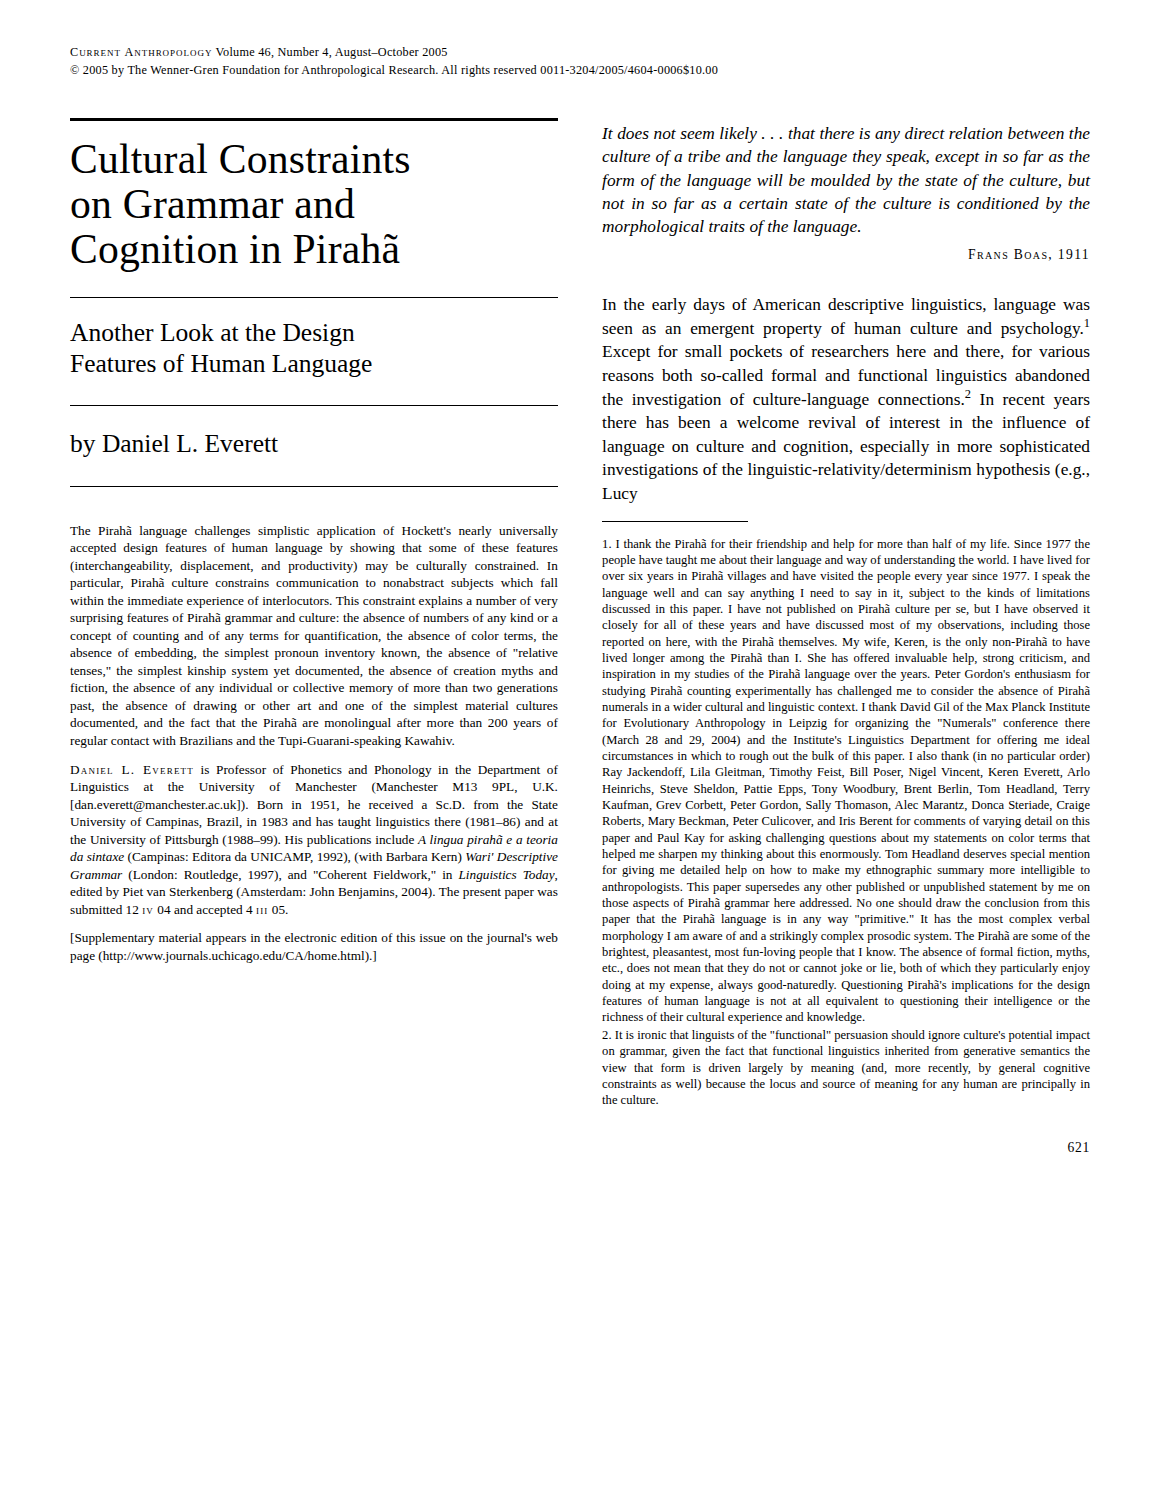Current Anthropology Volume 46, Number 4, August–October 2005
© 2005 by The Wenner-Gren Foundation for Anthropological Research. All rights reserved 0011-3204/2005/4604-0006$10.00
Cultural Constraints
on Grammar and
Cognition in Pirahã
Another Look at the Design
Features of Human Language
by Daniel L. Everett
The Pirahã language challenges simplistic application of Hockett's nearly universally accepted design features of human language by showing that some of these features (interchangeability, displacement, and productivity) may be culturally constrained. In particular, Pirahã culture constrains communication to nonabstract subjects which fall within the immediate experience of interlocutors. This constraint explains a number of very surprising features of Pirahã grammar and culture: the absence of numbers of any kind or a concept of counting and of any terms for quantification, the absence of color terms, the absence of embedding, the simplest pronoun inventory known, the absence of "relative tenses," the simplest kinship system yet documented, the absence of creation myths and fiction, the absence of any individual or collective memory of more than two generations past, the absence of drawing or other art and one of the simplest material cultures documented, and the fact that the Pirahã are monolingual after more than 200 years of regular contact with Brazilians and the Tupi-Guarani-speaking Kawahiv.
Daniel L. Everett is Professor of Phonetics and Phonology in the Department of Linguistics at the University of Manchester (Manchester M13 9PL, U.K. [dan.everett@manchester.ac.uk]). Born in 1951, he received a Sc.D. from the State University of Campinas, Brazil, in 1983 and has taught linguistics there (1981–86) and at the University of Pittsburgh (1988–99). His publications include A lingua pirahã e a teoria da sintaxe (Campinas: Editora da UNICAMP, 1992), (with Barbara Kern) Wari' Descriptive Grammar (London: Routledge, 1997), and "Coherent Fieldwork," in Linguistics Today, edited by Piet van Sterkenberg (Amsterdam: John Benjamins, 2004). The present paper was submitted 12 iv 04 and accepted 4 iii 05.
[Supplementary material appears in the electronic edition of this issue on the journal's web page (http://www.journals.uchicago.edu/CA/home.html).]
It does not seem likely . . . that there is any direct relation between the culture of a tribe and the language they speak, except in so far as the form of the language will be moulded by the state of the culture, but not in so far as a certain state of the culture is conditioned by the morphological traits of the language.
Frans Boas, 1911
In the early days of American descriptive linguistics, language was seen as an emergent property of human culture and psychology.1 Except for small pockets of researchers here and there, for various reasons both so-called formal and functional linguistics abandoned the investigation of culture-language connections.2 In recent years there has been a welcome revival of interest in the influence of language on culture and cognition, especially in more sophisticated investigations of the linguistic-relativity/determinism hypothesis (e.g., Lucy
1. I thank the Pirahã for their friendship and help for more than half of my life. Since 1977 the people have taught me about their language and way of understanding the world. I have lived for over six years in Pirahã villages and have visited the people every year since 1977. I speak the language well and can say anything I need to say in it, subject to the kinds of limitations discussed in this paper. I have not published on Pirahã culture per se, but I have observed it closely for all of these years and have discussed most of my observations, including those reported on here, with the Pirahã themselves. My wife, Keren, is the only non-Pirahã to have lived longer among the Pirahã than I. She has offered invaluable help, strong criticism, and inspiration in my studies of the Pirahã language over the years. Peter Gordon's enthusiasm for studying Pirahã counting experimentally has challenged me to consider the absence of Pirahã numerals in a wider cultural and linguistic context. I thank David Gil of the Max Planck Institute for Evolutionary Anthropology in Leipzig for organizing the "Numerals" conference there (March 28 and 29, 2004) and the Institute's Linguistics Department for offering me ideal circumstances in which to rough out the bulk of this paper. I also thank (in no particular order) Ray Jackendoff, Lila Gleitman, Timothy Feist, Bill Poser, Nigel Vincent, Keren Everett, Arlo Heinrichs, Steve Sheldon, Pattie Epps, Tony Woodbury, Brent Berlin, Tom Headland, Terry Kaufman, Grev Corbett, Peter Gordon, Sally Thomason, Alec Marantz, Donca Steriade, Craige Roberts, Mary Beckman, Peter Culicover, and Iris Berent for comments of varying detail on this paper and Paul Kay for asking challenging questions about my statements on color terms that helped me sharpen my thinking about this enormously. Tom Headland deserves special mention for giving me detailed help on how to make my ethnographic summary more intelligible to anthropologists. This paper supersedes any other published or unpublished statement by me on those aspects of Pirahã grammar here addressed. No one should draw the conclusion from this paper that the Pirahã language is in any way "primitive." It has the most complex verbal morphology I am aware of and a strikingly complex prosodic system. The Pirahã are some of the brightest, pleasantest, most fun-loving people that I know. The absence of formal fiction, myths, etc., does not mean that they do not or cannot joke or lie, both of which they particularly enjoy doing at my expense, always good-naturedly. Questioning Pirahã's implications for the design features of human language is not at all equivalent to questioning their intelligence or the richness of their cultural experience and knowledge.
2. It is ironic that linguists of the "functional" persuasion should ignore culture's potential impact on grammar, given the fact that functional linguistics inherited from generative semantics the view that form is driven largely by meaning (and, more recently, by general cognitive constraints as well) because the locus and source of meaning for any human are principally in the culture.
621